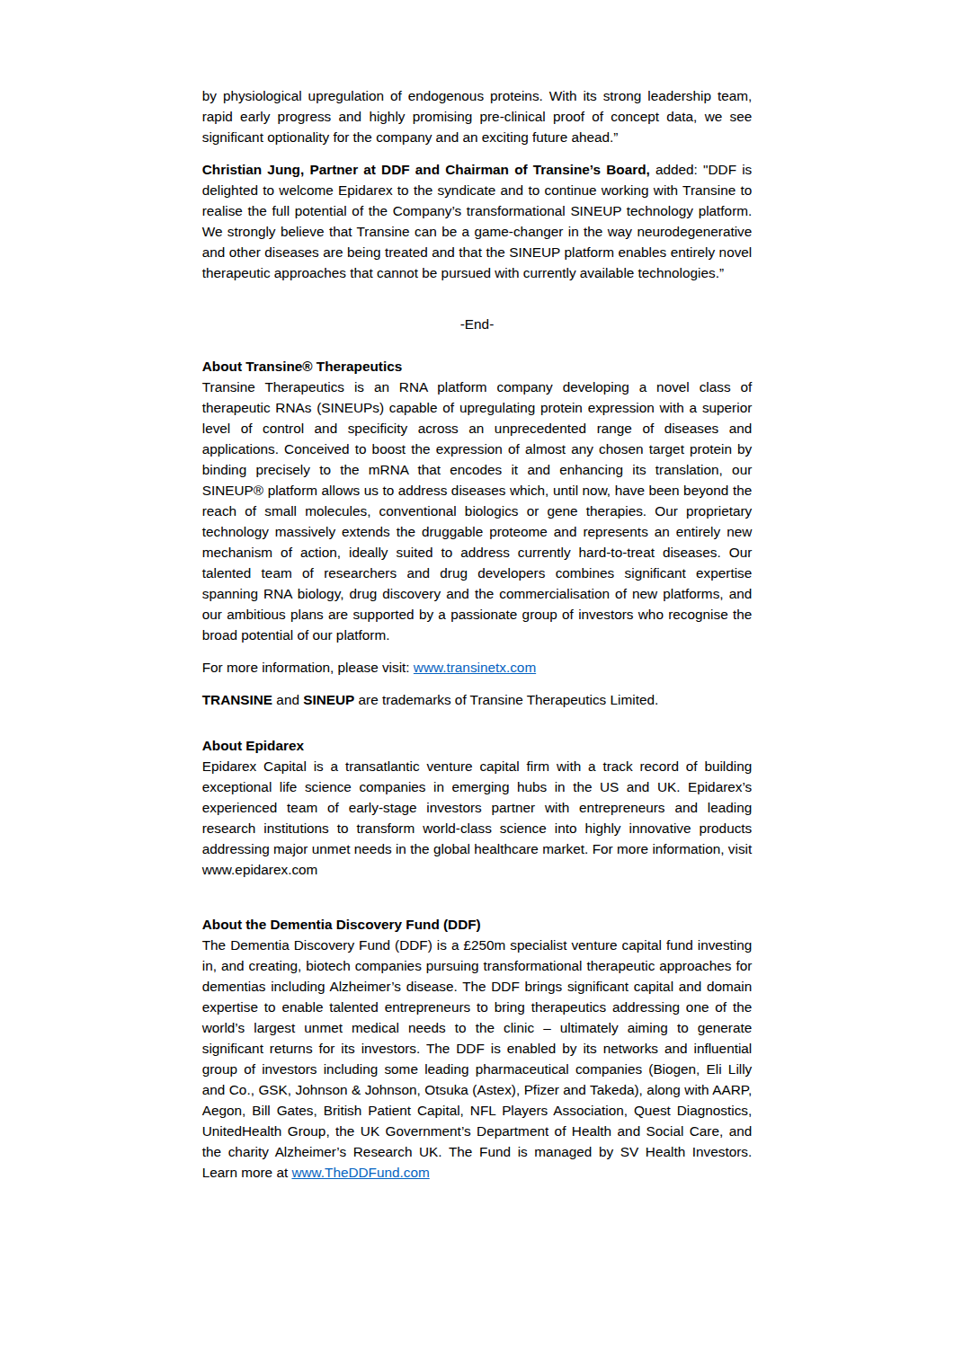by physiological upregulation of endogenous proteins. With its strong leadership team, rapid early progress and highly promising pre-clinical proof of concept data, we see significant optionality for the company and an exciting future ahead.”
Christian Jung, Partner at DDF and Chairman of Transine’s Board, added: "DDF is delighted to welcome Epidarex to the syndicate and to continue working with Transine to realise the full potential of the Company’s transformational SINEUP technology platform. We strongly believe that Transine can be a game-changer in the way neurodegenerative and other diseases are being treated and that the SINEUP platform enables entirely novel therapeutic approaches that cannot be pursued with currently available technologies.”
-End-
About Transine® Therapeutics
Transine Therapeutics is an RNA platform company developing a novel class of therapeutic RNAs (SINEUPs) capable of upregulating protein expression with a superior level of control and specificity across an unprecedented range of diseases and applications. Conceived to boost the expression of almost any chosen target protein by binding precisely to the mRNA that encodes it and enhancing its translation, our SINEUP® platform allows us to address diseases which, until now, have been beyond the reach of small molecules, conventional biologics or gene therapies. Our proprietary technology massively extends the druggable proteome and represents an entirely new mechanism of action, ideally suited to address currently hard-to-treat diseases. Our talented team of researchers and drug developers combines significant expertise spanning RNA biology, drug discovery and the commercialisation of new platforms, and our ambitious plans are supported by a passionate group of investors who recognise the broad potential of our platform.
For more information, please visit: www.transinetx.com
TRANSINE and SINEUP are trademarks of Transine Therapeutics Limited.
About Epidarex
Epidarex Capital is a transatlantic venture capital firm with a track record of building exceptional life science companies in emerging hubs in the US and UK. Epidarex’s experienced team of early-stage investors partner with entrepreneurs and leading research institutions to transform world-class science into highly innovative products addressing major unmet needs in the global healthcare market. For more information, visit www.epidarex.com
About the Dementia Discovery Fund (DDF)
The Dementia Discovery Fund (DDF) is a £250m specialist venture capital fund investing in, and creating, biotech companies pursuing transformational therapeutic approaches for dementias including Alzheimer’s disease. The DDF brings significant capital and domain expertise to enable talented entrepreneurs to bring therapeutics addressing one of the world’s largest unmet medical needs to the clinic – ultimately aiming to generate significant returns for its investors. The DDF is enabled by its networks and influential group of investors including some leading pharmaceutical companies (Biogen, Eli Lilly and Co., GSK, Johnson & Johnson, Otsuka (Astex), Pfizer and Takeda), along with AARP, Aegon, Bill Gates, British Patient Capital, NFL Players Association, Quest Diagnostics, UnitedHealth Group, the UK Government’s Department of Health and Social Care, and the charity Alzheimer’s Research UK. The Fund is managed by SV Health Investors. Learn more at www.TheDDFund.com